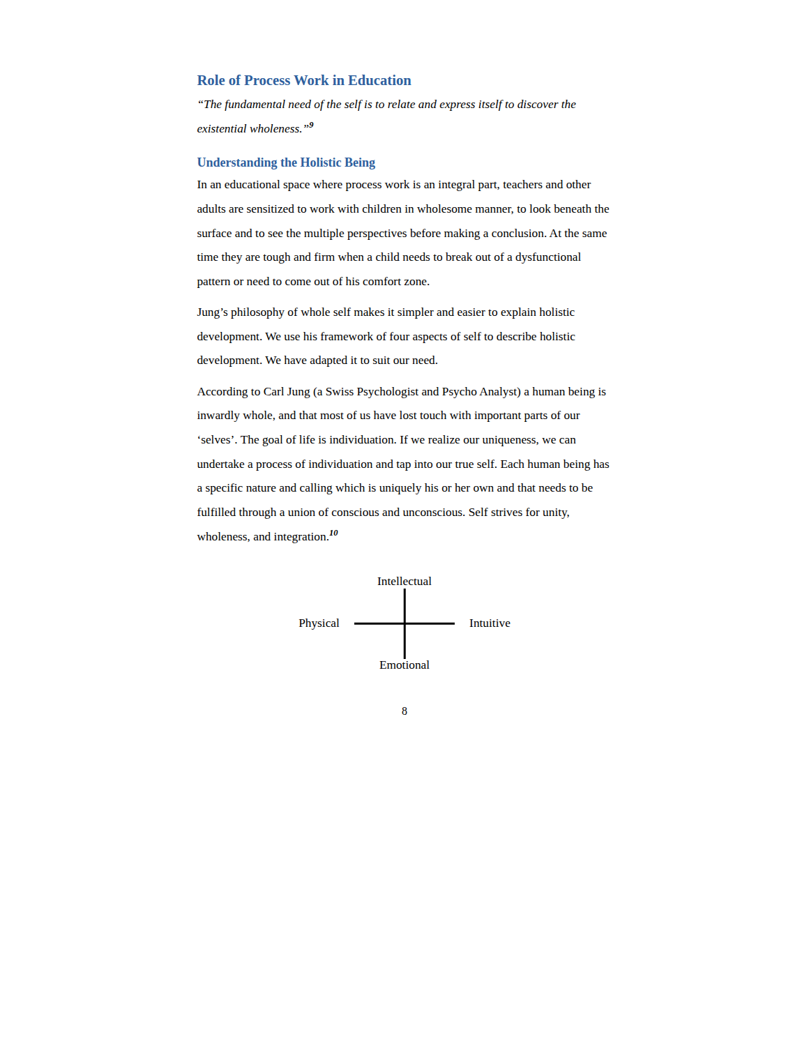Role of Process Work in Education
“The fundamental need of the self is to relate and express itself to discover the existential wholeness.”9
Understanding the Holistic Being
In an educational space where process work is an integral part, teachers and other adults are sensitized to work with children in wholesome manner, to look beneath the surface and to see the multiple perspectives before making a conclusion. At the same time they are tough and firm when a child needs to break out of a dysfunctional pattern or need to come out of his comfort zone.
Jung’s philosophy of whole self makes it simpler and easier to explain holistic development. We use his framework of four aspects of self to describe holistic development. We have adapted it to suit our need.
According to Carl Jung (a Swiss Psychologist and Psycho Analyst) a human being is inwardly whole, and that most of us have lost touch with important parts of our ‘selves’. The goal of life is individuation. If we realize our uniqueness, we can undertake a process of individuation and tap into our true self. Each human being has a specific nature and calling which is uniquely his or her own and that needs to be fulfilled through a union of conscious and unconscious. Self strives for unity, wholeness, and integration.10
Intellectual
Physical Intuitive
Emotional
8